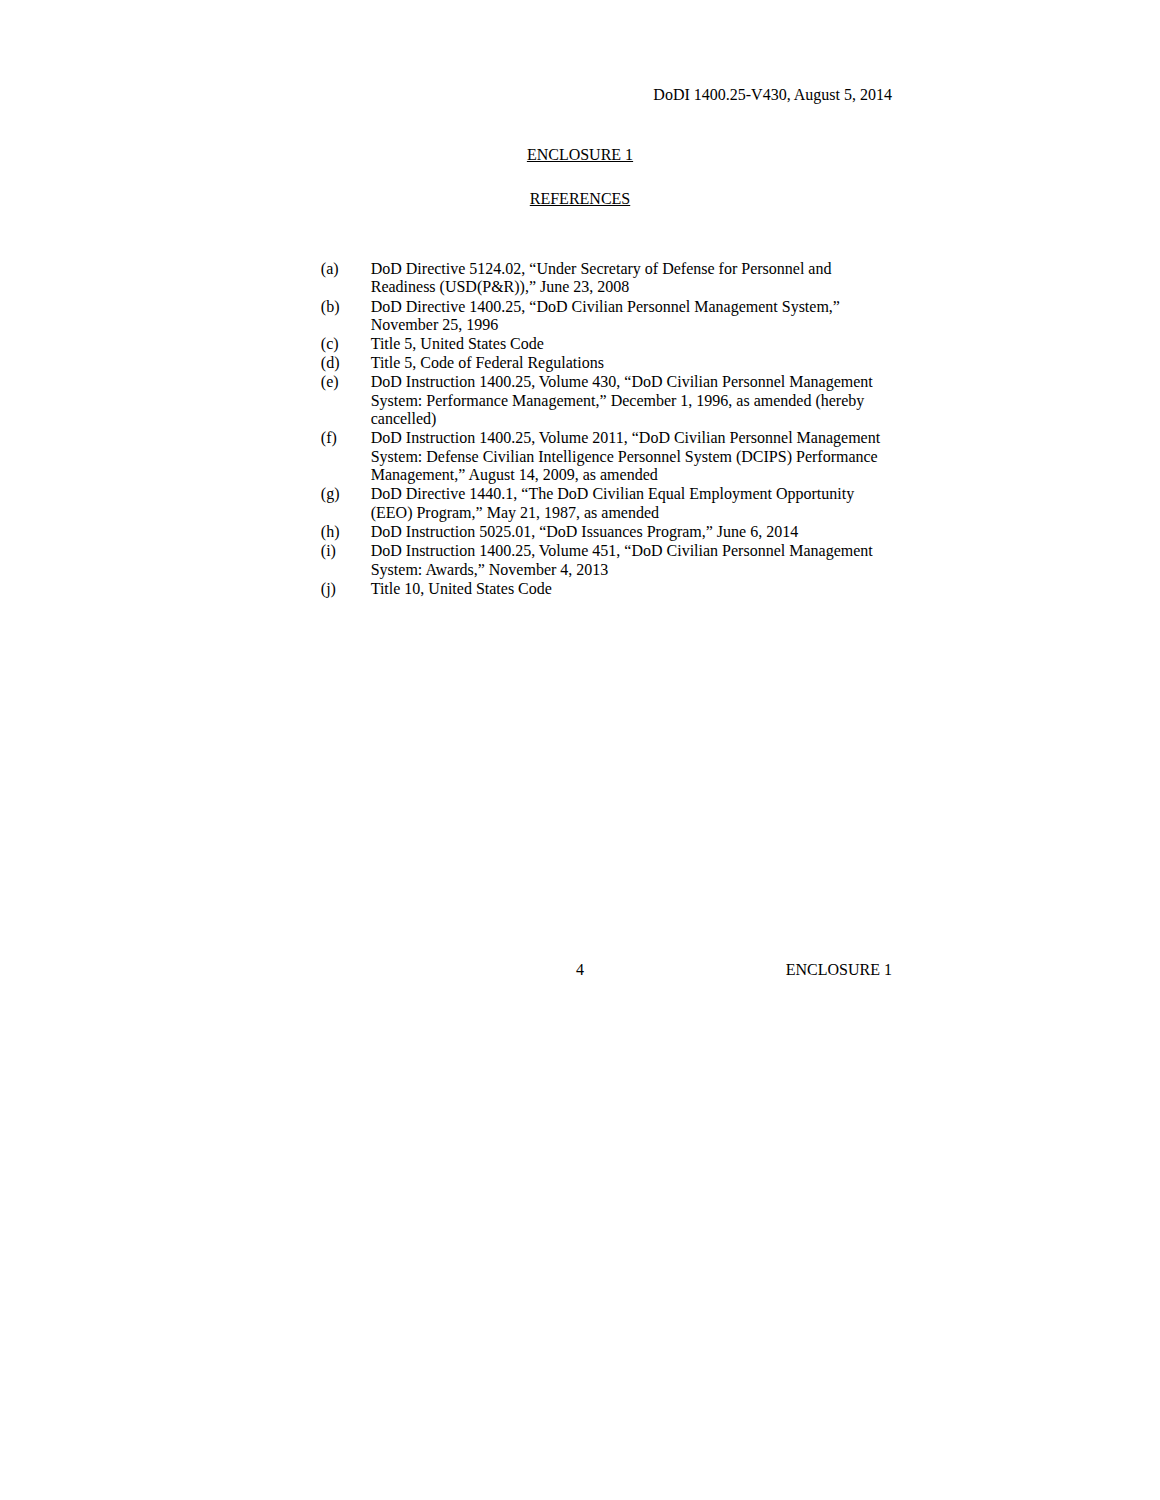DoDI 1400.25-V430, August 5, 2014
ENCLOSURE 1
REFERENCES
(a) DoD Directive 5124.02, “Under Secretary of Defense for Personnel and Readiness (USD(P&R)),” June 23, 2008
(b) DoD Directive 1400.25, “DoD Civilian Personnel Management System,” November 25, 1996
(c) Title 5, United States Code
(d) Title 5, Code of Federal Regulations
(e) DoD Instruction 1400.25, Volume 430, “DoD Civilian Personnel Management System: Performance Management,” December 1, 1996, as amended (hereby cancelled)
(f) DoD Instruction 1400.25, Volume 2011, “DoD Civilian Personnel Management System: Defense Civilian Intelligence Personnel System (DCIPS) Performance Management,” August 14, 2009, as amended
(g) DoD Directive 1440.1, “The DoD Civilian Equal Employment Opportunity (EEO) Program,” May 21, 1987, as amended
(h) DoD Instruction 5025.01, “DoD Issuances Program,” June 6, 2014
(i) DoD Instruction 1400.25, Volume 451, “DoD Civilian Personnel Management System: Awards,” November 4, 2013
(j) Title 10, United States Code
4
ENCLOSURE 1